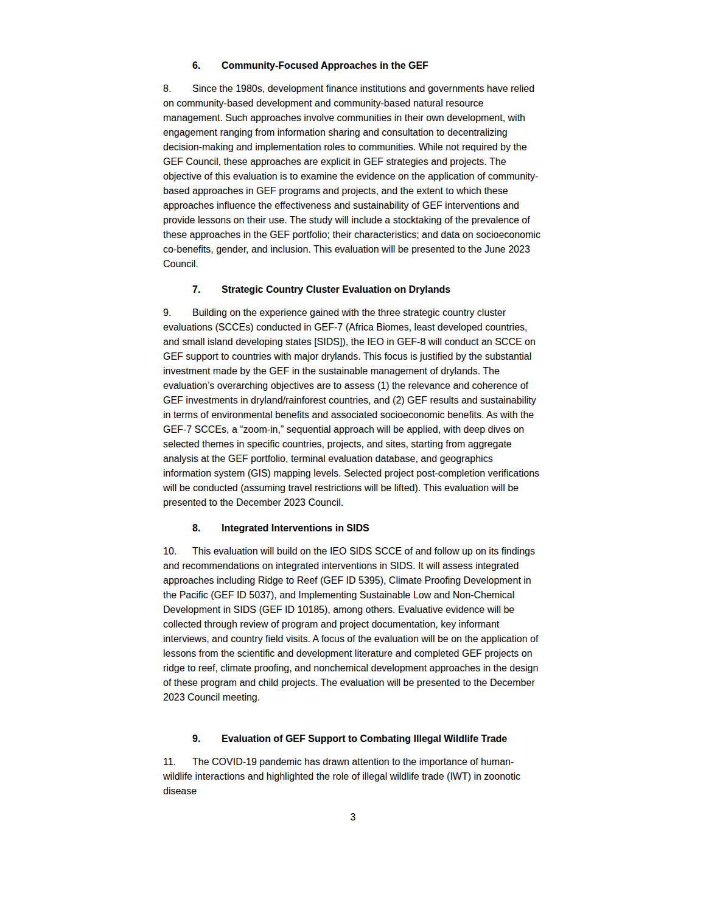6. Community-Focused Approaches in the GEF
8. Since the 1980s, development finance institutions and governments have relied on community-based development and community-based natural resource management. Such approaches involve communities in their own development, with engagement ranging from information sharing and consultation to decentralizing decision-making and implementation roles to communities. While not required by the GEF Council, these approaches are explicit in GEF strategies and projects. The objective of this evaluation is to examine the evidence on the application of community-based approaches in GEF programs and projects, and the extent to which these approaches influence the effectiveness and sustainability of GEF interventions and provide lessons on their use. The study will include a stocktaking of the prevalence of these approaches in the GEF portfolio; their characteristics; and data on socioeconomic co-benefits, gender, and inclusion. This evaluation will be presented to the June 2023 Council.
7. Strategic Country Cluster Evaluation on Drylands
9. Building on the experience gained with the three strategic country cluster evaluations (SCCEs) conducted in GEF-7 (Africa Biomes, least developed countries, and small island developing states [SIDS]), the IEO in GEF-8 will conduct an SCCE on GEF support to countries with major drylands. This focus is justified by the substantial investment made by the GEF in the sustainable management of drylands. The evaluation’s overarching objectives are to assess (1) the relevance and coherence of GEF investments in dryland/rainforest countries, and (2) GEF results and sustainability in terms of environmental benefits and associated socioeconomic benefits. As with the GEF-7 SCCEs, a “zoom-in,” sequential approach will be applied, with deep dives on selected themes in specific countries, projects, and sites, starting from aggregate analysis at the GEF portfolio, terminal evaluation database, and geographics information system (GIS) mapping levels. Selected project post-completion verifications will be conducted (assuming travel restrictions will be lifted). This evaluation will be presented to the December 2023 Council.
8. Integrated Interventions in SIDS
10. This evaluation will build on the IEO SIDS SCCE of and follow up on its findings and recommendations on integrated interventions in SIDS. It will assess integrated approaches including Ridge to Reef (GEF ID 5395), Climate Proofing Development in the Pacific (GEF ID 5037), and Implementing Sustainable Low and Non-Chemical Development in SIDS (GEF ID 10185), among others. Evaluative evidence will be collected through review of program and project documentation, key informant interviews, and country field visits. A focus of the evaluation will be on the application of lessons from the scientific and development literature and completed GEF projects on ridge to reef, climate proofing, and nonchemical development approaches in the design of these program and child projects. The evaluation will be presented to the December 2023 Council meeting.
9. Evaluation of GEF Support to Combating Illegal Wildlife Trade
11. The COVID-19 pandemic has drawn attention to the importance of human-wildlife interactions and highlighted the role of illegal wildlife trade (IWT) in zoonotic disease
3